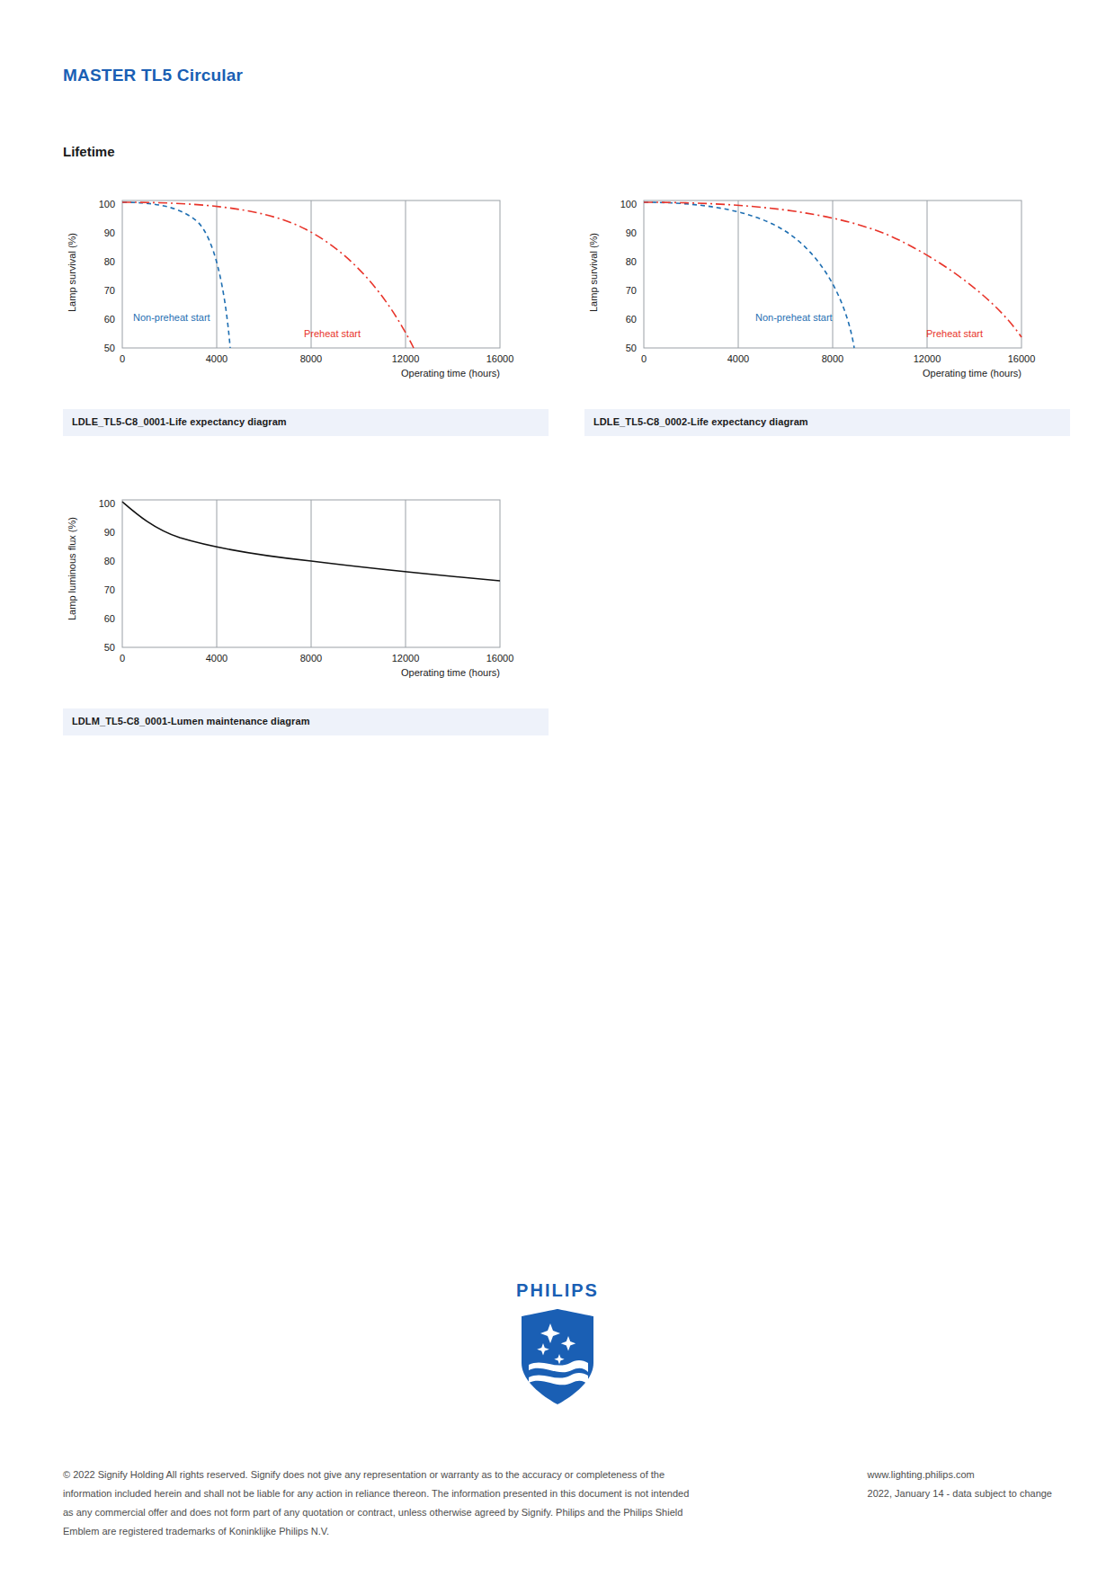MASTER TL5 Circular
Lifetime
Lamp survival (%) 100 90 80 70 60 50 0 4000 8000 12000 16000 Operating time (hours) Non-preheat start Preheat start
LDLE_TL5-C8_0001-Life expectancy diagram
Lamp survival (%) 100 90 80 70 60 50 0 4000 8000 12000 16000 Operating time (hours) Non-preheat start Preheat start
LDLE_TL5-C8_0002-Life expectancy diagram
Lamp luminous flux (%) 100 90 80 70 60 50 0 4000 8000 12000 16000 Operating time (hours)
LDLM_TL5-C8_0001-Lumen maintenance diagram
PHILIPS
© 2022 Signify Holding All rights reserved. Signify does not give any representation or warranty as to the accuracy or completeness of the information included herein and shall not be liable for any action in reliance thereon. The information presented in this document is not intended as any commercial offer and does not form part of any quotation or contract, unless otherwise agreed by Signify. Philips and the Philips Shield Emblem are registered trademarks of Koninklijke Philips N.V.
www.lighting.philips.com
2022, January 14 - data subject to change